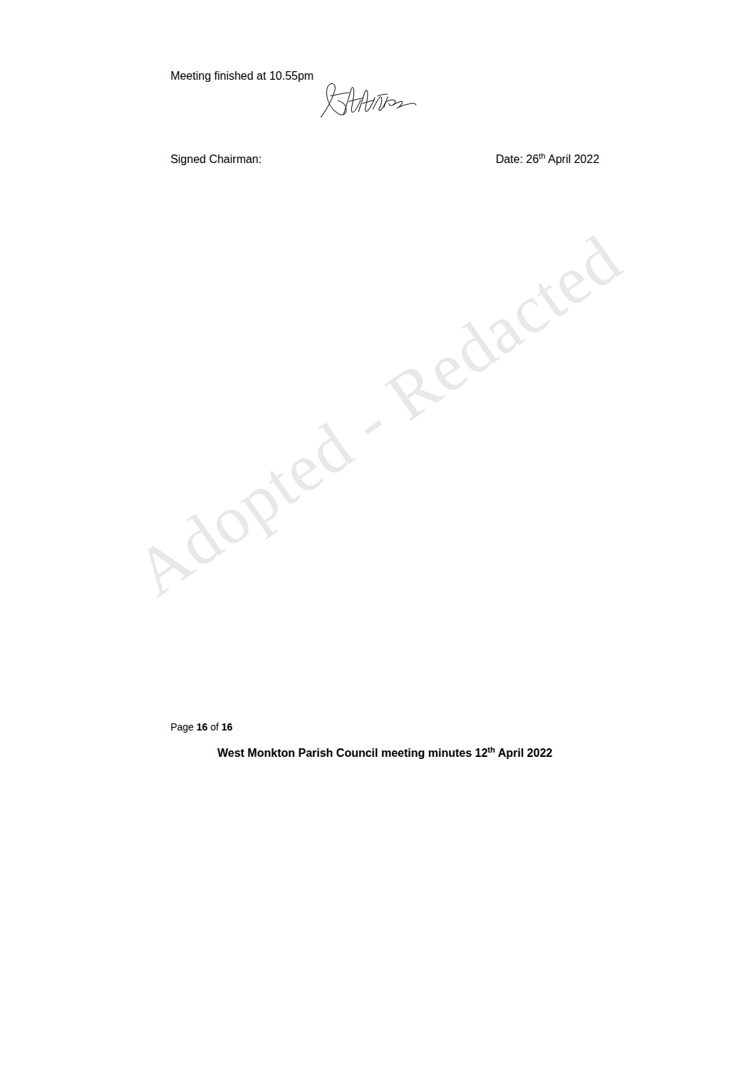Adopted - Redacted
Meeting finished at 10.55pm
Signed Chairman:
Date: 26th April 2022
Page 16 of 16
West Monkton Parish Council meeting minutes 12th April 2022